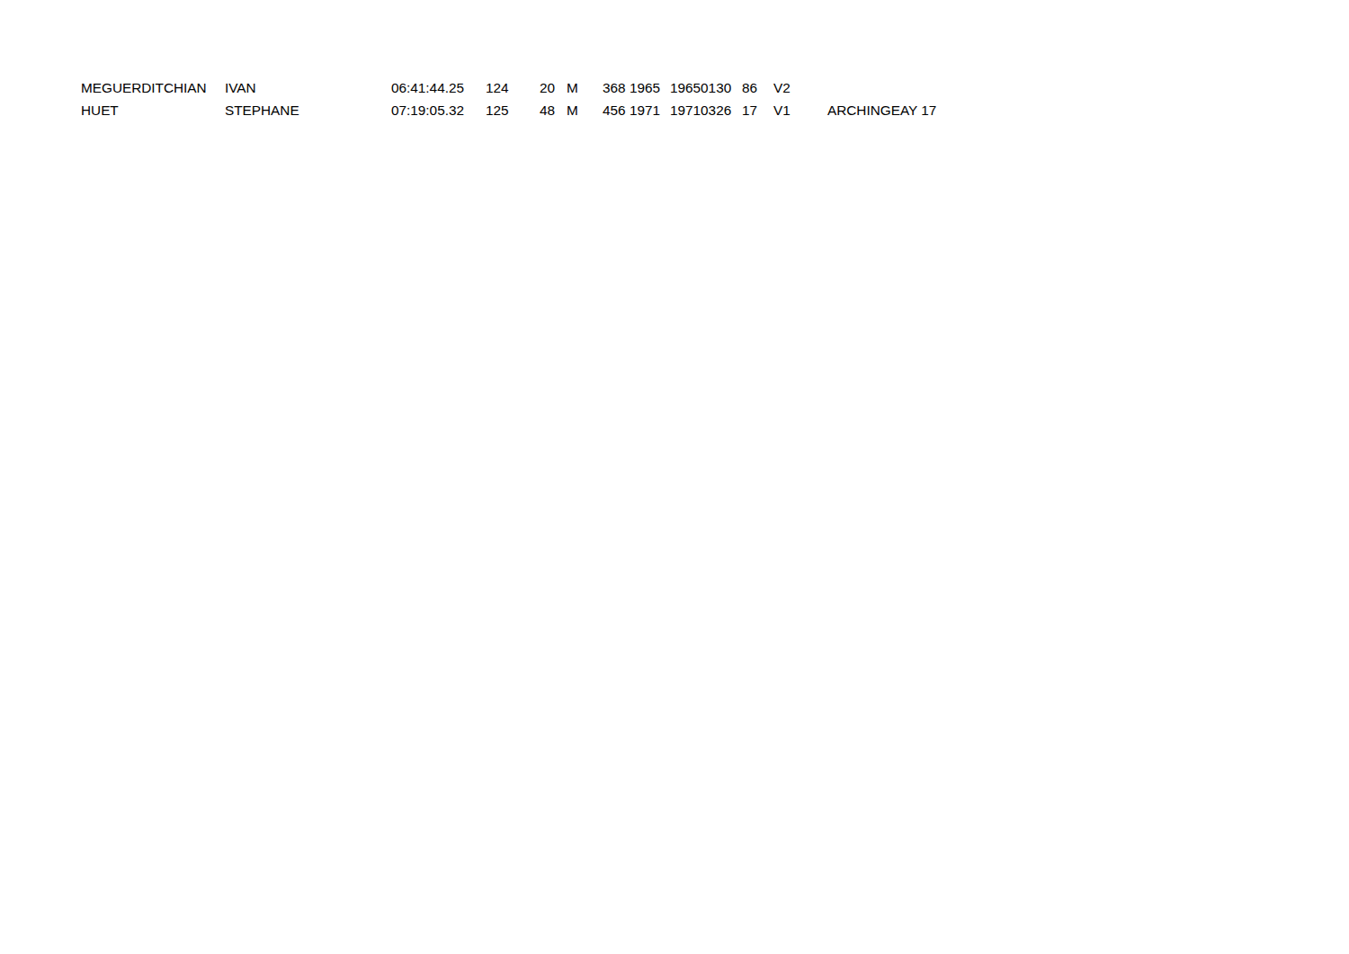| MEGUERDITCHIAN | IVAN | 06:41:44.25 | 124 | | 20 | M | 368 | 1965 | 19650130 | 86 | V2 | |
| HUET | STEPHANE | 07:19:05.32 | 125 | | 48 | M | 456 | 1971 | 19710326 | 17 | V1 | ARCHINGEAY 17 |